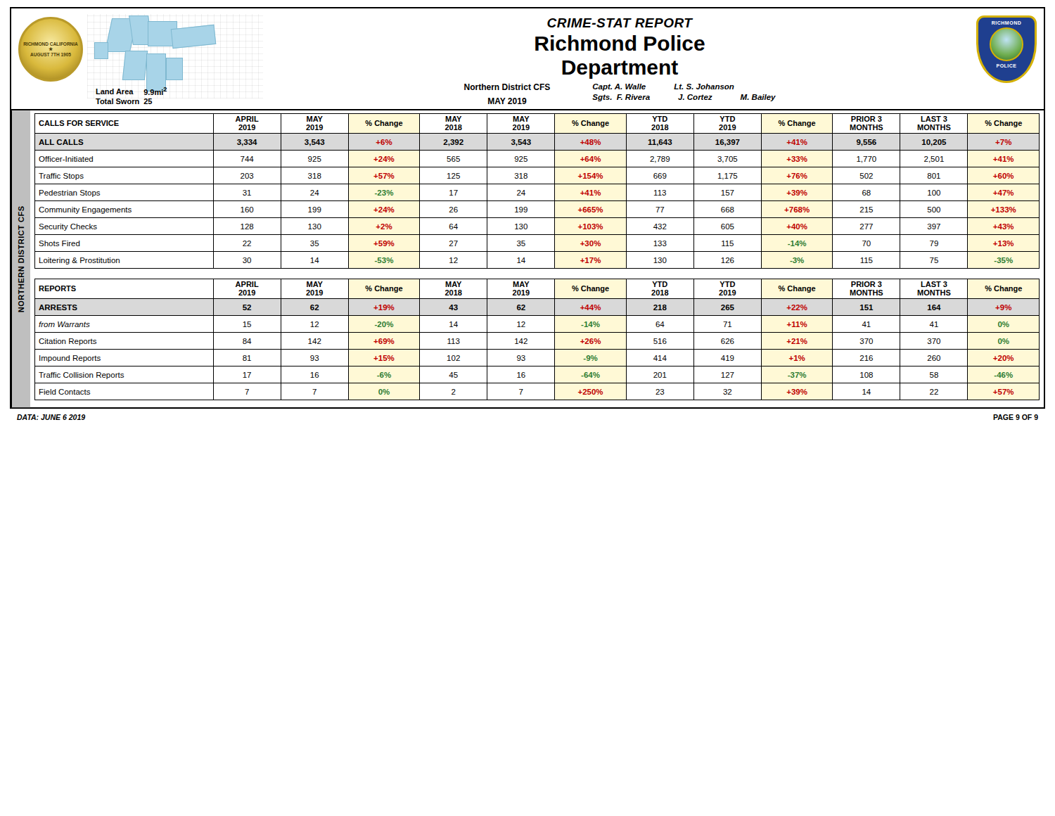RICHMOND CALIFORNIA ★ AUGUST 7TH 1905
CRIME-STAT REPORT
Richmond Police
Department
Northern District CFS
MAY 2019
Capt. A. Walle Lt. S. Johanson
Sgts. F. Rivera J. Cortez M. Bailey
RICHMOND
POLICE
| Land Area | 9.9mi 2 |
| Total Sworn | 25 |
NORTHERN DISTRICT CFS
| CALLS FOR SERVICE | APRIL 2019 | MAY 2019 | % Change | MAY 2018 | MAY 2019 | % Change | YTD 2018 | YTD 2019 | % Change | PRIOR 3 MONTHS | LAST 3 MONTHS | % Change |
| --- | --- | --- | --- | --- | --- | --- | --- | --- | --- | --- | --- | --- |
| ALL CALLS | 3,334 | 3,543 | +6% | 2,392 | 3,543 | +48% | 11,643 | 16,397 | +41% | 9,556 | 10,205 | +7% |
| Officer-Initiated | 744 | 925 | +24% | 565 | 925 | +64% | 2,789 | 3,705 | +33% | 1,770 | 2,501 | +41% |
| Traffic Stops | 203 | 318 | +57% | 125 | 318 | +154% | 669 | 1,175 | +76% | 502 | 801 | +60% |
| Pedestrian Stops | 31 | 24 | -23% | 17 | 24 | +41% | 113 | 157 | +39% | 68 | 100 | +47% |
| Community Engagements | 160 | 199 | +24% | 26 | 199 | +665% | 77 | 668 | +768% | 215 | 500 | +133% |
| Security Checks | 128 | 130 | +2% | 64 | 130 | +103% | 432 | 605 | +40% | 277 | 397 | +43% |
| Shots Fired | 22 | 35 | +59% | 27 | 35 | +30% | 133 | 115 | -14% | 70 | 79 | +13% |
| Loitering & Prostitution | 30 | 14 | -53% | 12 | 14 | +17% | 130 | 126 | -3% | 115 | 75 | -35% |
| REPORTS | APRIL 2019 | MAY 2019 | % Change | MAY 2018 | MAY 2019 | % Change | YTD 2018 | YTD 2019 | % Change | PRIOR 3 MONTHS | LAST 3 MONTHS | % Change |
| --- | --- | --- | --- | --- | --- | --- | --- | --- | --- | --- | --- | --- |
| ARRESTS | 52 | 62 | +19% | 43 | 62 | +44% | 218 | 265 | +22% | 151 | 164 | +9% |
| from Warrants | 15 | 12 | -20% | 14 | 12 | -14% | 64 | 71 | +11% | 41 | 41 | 0% |
| Citation Reports | 84 | 142 | +69% | 113 | 142 | +26% | 516 | 626 | +21% | 370 | 370 | 0% |
| Impound Reports | 81 | 93 | +15% | 102 | 93 | -9% | 414 | 419 | +1% | 216 | 260 | +20% |
| Traffic Collision Reports | 17 | 16 | -6% | 45 | 16 | -64% | 201 | 127 | -37% | 108 | 58 | -46% |
| Field Contacts | 7 | 7 | 0% | 2 | 7 | +250% | 23 | 32 | +39% | 14 | 22 | +57% |
DATA: JUNE 6 2019
PAGE 9 OF 9